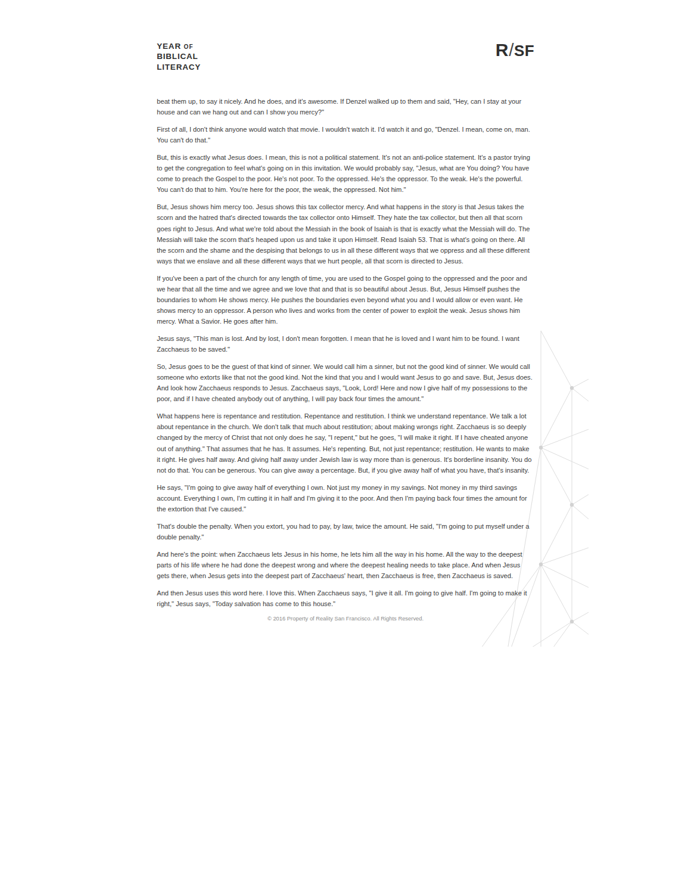Year of Biblical Literacy
R/SF
beat them up, to say it nicely. And he does, and it's awesome. If Denzel walked up to them and said, "Hey, can I stay at your house and can we hang out and can I show you mercy?"
First of all, I don't think anyone would watch that movie. I wouldn't watch it. I'd watch it and go, "Denzel. I mean, come on, man. You can't do that."
But, this is exactly what Jesus does. I mean, this is not a political statement. It's not an anti-police statement. It's a pastor trying to get the congregation to feel what's going on in this invitation. We would probably say, "Jesus, what are You doing? You have come to preach the Gospel to the poor. He's not poor. To the oppressed. He's the oppressor. To the weak. He's the powerful. You can't do that to him. You're here for the poor, the weak, the oppressed. Not him."
But, Jesus shows him mercy too. Jesus shows this tax collector mercy. And what happens in the story is that Jesus takes the scorn and the hatred that's directed towards the tax collector onto Himself. They hate the tax collector, but then all that scorn goes right to Jesus. And what we're told about the Messiah in the book of Isaiah is that is exactly what the Messiah will do. The Messiah will take the scorn that's heaped upon us and take it upon Himself. Read Isaiah 53. That is what's going on there. All the scorn and the shame and the despising that belongs to us in all these different ways that we oppress and all these different ways that we enslave and all these different ways that we hurt people, all that scorn is directed to Jesus.
If you've been a part of the church for any length of time, you are used to the Gospel going to the oppressed and the poor and we hear that all the time and we agree and we love that and that is so beautiful about Jesus. But, Jesus Himself pushes the boundaries to whom He shows mercy. He pushes the boundaries even beyond what you and I would allow or even want. He shows mercy to an oppressor. A person who lives and works from the center of power to exploit the weak. Jesus shows him mercy. What a Savior. He goes after him.
Jesus says, "This man is lost. And by lost, I don't mean forgotten. I mean that he is loved and I want him to be found. I want Zacchaeus to be saved."
So, Jesus goes to be the guest of that kind of sinner. We would call him a sinner, but not the good kind of sinner. We would call someone who extorts like that not the good kind. Not the kind that you and I would want Jesus to go and save. But, Jesus does. And look how Zacchaeus responds to Jesus. Zacchaeus says, "Look, Lord! Here and now I give half of my possessions to the poor, and if I have cheated anybody out of anything, I will pay back four times the amount."
What happens here is repentance and restitution. Repentance and restitution. I think we understand repentance. We talk a lot about repentance in the church. We don't talk that much about restitution; about making wrongs right. Zacchaeus is so deeply changed by the mercy of Christ that not only does he say, "I repent," but he goes, "I will make it right. If I have cheated anyone out of anything." That assumes that he has. It assumes. He's repenting. But, not just repentance; restitution. He wants to make it right. He gives half away. And giving half away under Jewish law is way more than is generous. It's borderline insanity. You do not do that. You can be generous. You can give away a percentage. But, if you give away half of what you have, that's insanity.
He says, "I'm going to give away half of everything I own. Not just my money in my savings. Not money in my third savings account. Everything I own, I'm cutting it in half and I'm giving it to the poor. And then I'm paying back four times the amount for the extortion that I've caused."
That's double the penalty. When you extort, you had to pay, by law, twice the amount. He said, "I'm going to put myself under a double penalty."
And here's the point: when Zacchaeus lets Jesus in his home, he lets him all the way in his home. All the way to the deepest parts of his life where he had done the deepest wrong and where the deepest healing needs to take place. And when Jesus gets there, when Jesus gets into the deepest part of Zacchaeus' heart, then Zacchaeus is free, then Zacchaeus is saved.
And then Jesus uses this word here. I love this. When Zacchaeus says, "I give it all. I'm going to give half. I'm going to make it right," Jesus says, "Today salvation has come to this house."
© 2016 Property of Reality San Francisco. All Rights Reserved.